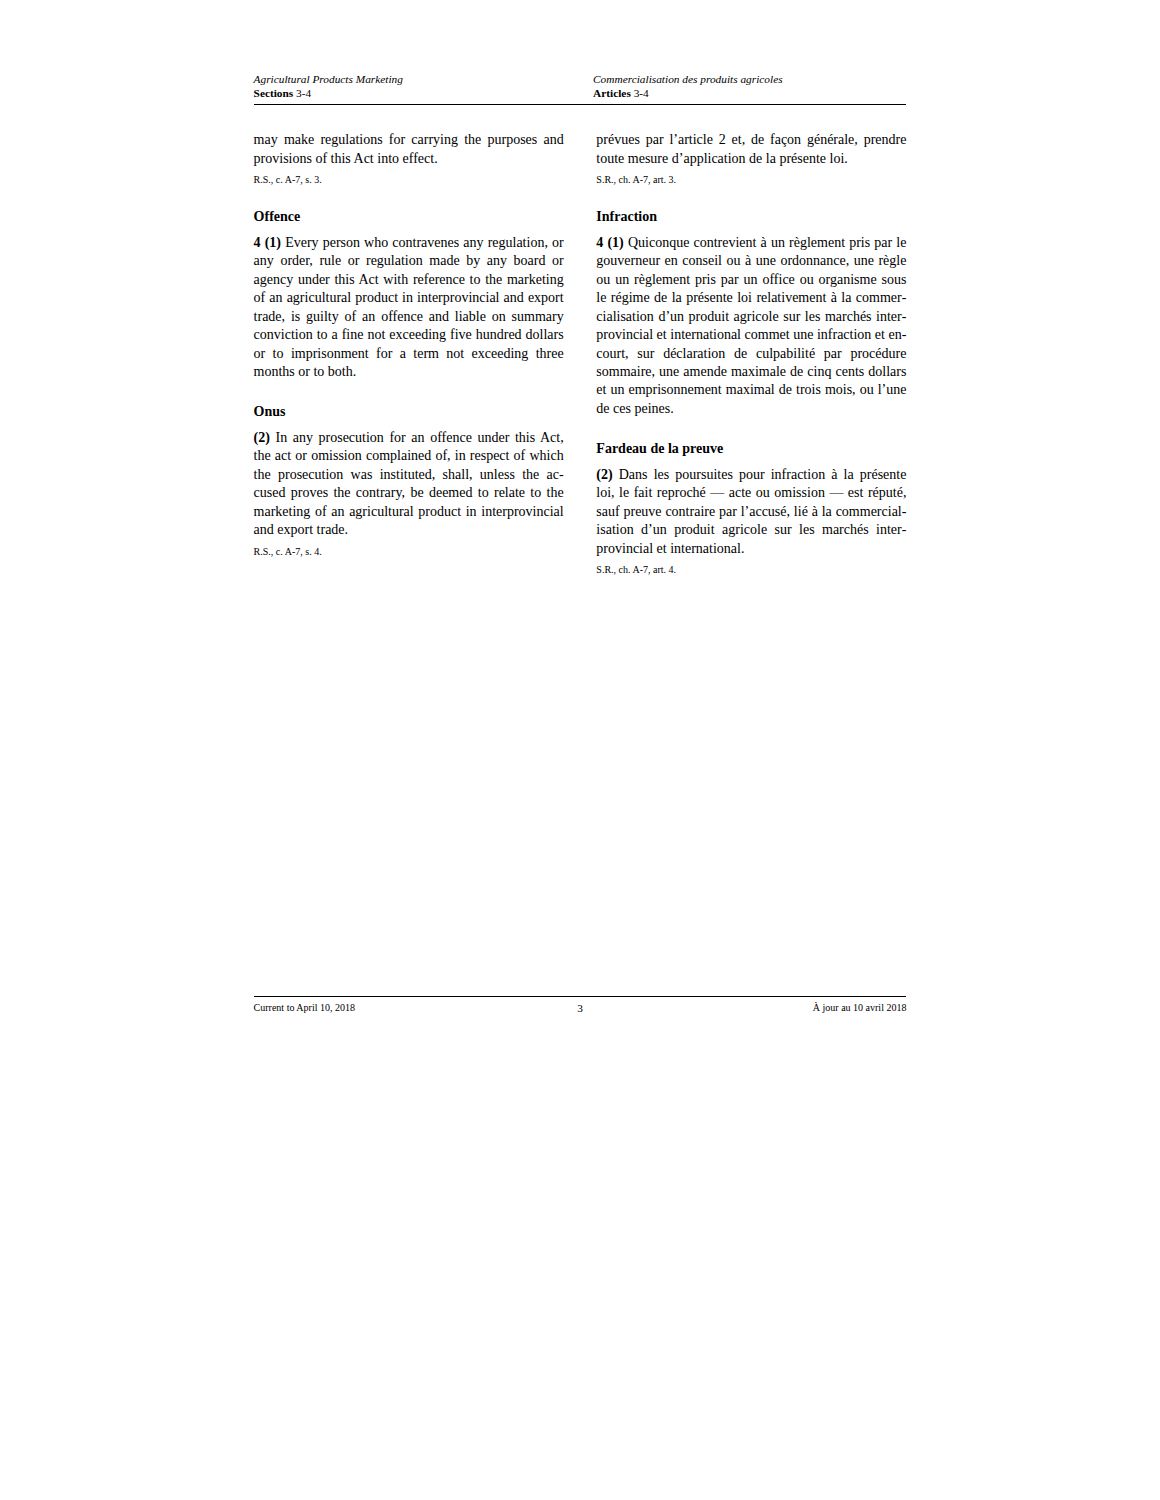Agricultural Products Marketing
Sections 3-4
Commercialisation des produits agricoles
Articles 3-4
may make regulations for carrying the purposes and provisions of this Act into effect.
R.S., c. A-7, s. 3.
Offence
4 (1) Every person who contravenes any regulation, or any order, rule or regulation made by any board or agency under this Act with reference to the marketing of an agricultural product in interprovincial and export trade, is guilty of an offence and liable on summary conviction to a fine not exceeding five hundred dollars or to imprisonment for a term not exceeding three months or to both.
Onus
(2) In any prosecution for an offence under this Act, the act or omission complained of, in respect of which the prosecution was instituted, shall, unless the accused proves the contrary, be deemed to relate to the marketing of an agricultural product in interprovincial and export trade.
R.S., c. A-7, s. 4.
prévues par l’article 2 et, de façon générale, prendre toute mesure d’application de la présente loi.
S.R., ch. A-7, art. 3.
Infraction
4 (1) Quiconque contrevient à un règlement pris par le gouverneur en conseil ou à une ordonnance, une règle ou un règlement pris par un office ou organisme sous le régime de la présente loi relativement à la commercialisation d’un produit agricole sur les marchés interprovincial et international commet une infraction et encourt, sur déclaration de culpabilité par procédure sommaire, une amende maximale de cinq cents dollars et un emprisonnement maximal de trois mois, ou l’une de ces peines.
Fardeau de la preuve
(2) Dans les poursuites pour infraction à la présente loi, le fait reproché — acte ou omission — est réputé, sauf preuve contraire par l’accusé, lié à la commercialisation d’un produit agricole sur les marchés interprovincial et international.
S.R., ch. A-7, art. 4.
Current to April 10, 2018
3
À jour au 10 avril 2018